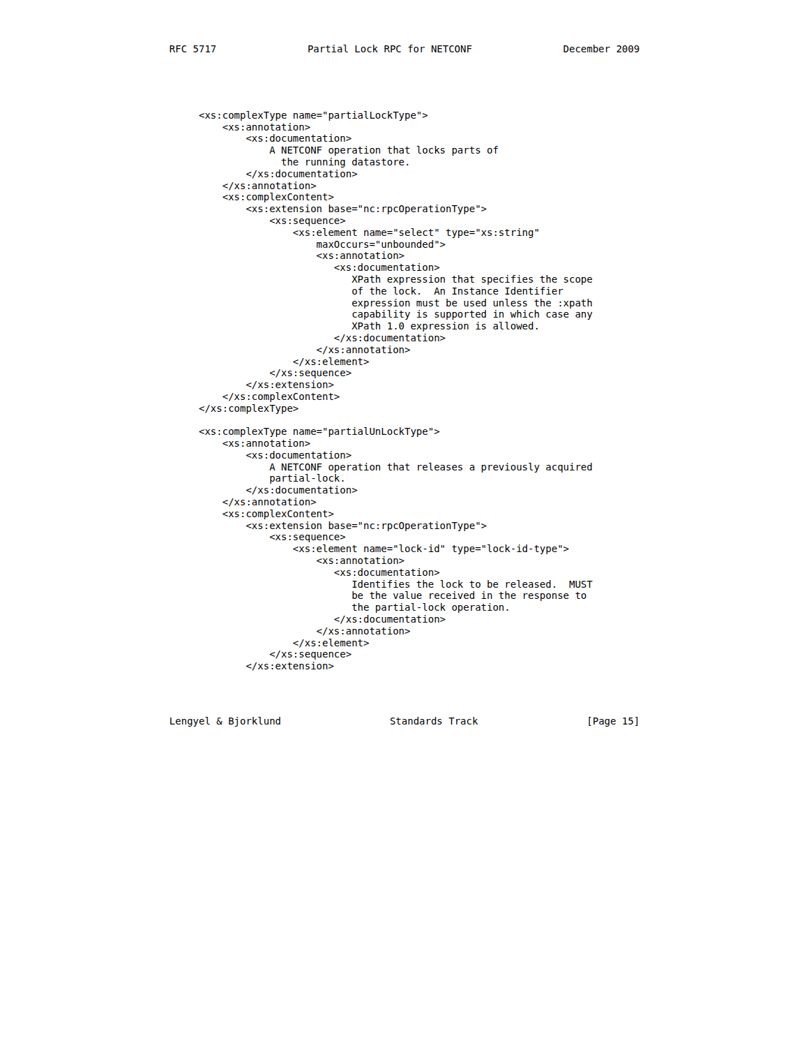RFC 5717 Partial Lock RPC for NETCONF December 2009
<xs:complexType name="partialLockType"> <xs:annotation> <xs:documentation> A NETCONF operation that locks parts of the running datastore. </xs:documentation> </xs:annotation> <xs:complexContent> <xs:extension base="nc:rpcOperationType"> <xs:sequence> <xs:element name="select" type="xs:string" maxOccurs="unbounded"> <xs:annotation> <xs:documentation> XPath expression that specifies the scope of the lock. An Instance Identifier expression must be used unless the :xpath capability is supported in which case any XPath 1.0 expression is allowed. </xs:documentation> </xs:annotation> </xs:element> </xs:sequence> </xs:extension> </xs:complexContent> </xs:complexType> <xs:complexType name="partialUnLockType"> <xs:annotation> <xs:documentation> A NETCONF operation that releases a previously acquired partial-lock. </xs:documentation> </xs:annotation> <xs:complexContent> <xs:extension base="nc:rpcOperationType"> <xs:sequence> <xs:element name="lock-id" type="lock-id-type"> <xs:annotation> <xs:documentation> Identifies the lock to be released. MUST be the value received in the response to the partial-lock operation. </xs:documentation> </xs:annotation> </xs:element> </xs:sequence> </xs:extension>
Lengyel & Bjorklund Standards Track [Page 15]